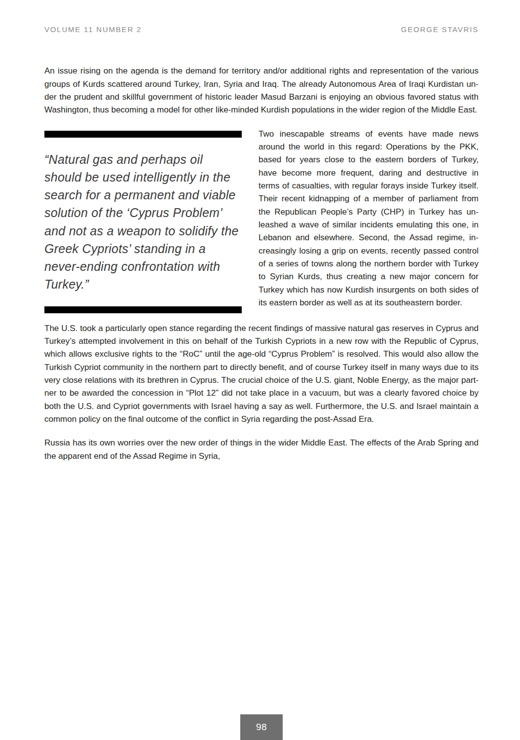Volume 11 Number 2 George Stavris
An issue rising on the agenda is the demand for territory and/or additional rights and representation of the various groups of Kurds scattered around Turkey, Iran, Syria and Iraq. The already Autonomous Area of Iraqi Kurdistan under the prudent and skillful government of historic leader Masud Barzani is enjoying an obvious favored status with Washington, thus becoming a model for other like-minded Kurdish populations in the wider region of the Middle East.
“Natural gas and perhaps oil should be used intelligently in the search for a permanent and viable solution of the ‘Cyprus Problem’ and not as a weapon to solidify the Greek Cypriots’ standing in a never-ending confrontation with Turkey.”
Two inescapable streams of events have made news around the world in this regard: Operations by the PKK, based for years close to the eastern borders of Turkey, have become more frequent, daring and destructive in terms of casualties, with regular forays inside Turkey itself. Their recent kidnapping of a member of parliament from the Republican People’s Party (CHP) in Turkey has unleashed a wave of similar incidents emulating this one, in Lebanon and elsewhere. Second, the Assad regime, increasingly losing a grip on events, recently passed control of a series of towns along the northern border with Turkey to Syrian Kurds, thus creating a new major concern for Turkey which has now Kurdish insurgents on both sides of its eastern border as well as at its southeastern border.
The U.S. took a particularly open stance regarding the recent findings of massive natural gas reserves in Cyprus and Turkey’s attempted involvement in this on behalf of the Turkish Cypriots in a new row with the Republic of Cyprus, which allows exclusive rights to the “RoC” until the age-old “Cyprus Problem” is resolved. This would also allow the Turkish Cypriot community in the northern part to directly benefit, and of course Turkey itself in many ways due to its very close relations with its brethren in Cyprus. The crucial choice of the U.S. giant, Noble Energy, as the major partner to be awarded the concession in “Plot 12” did not take place in a vacuum, but was a clearly favored choice by both the U.S. and Cypriot governments with Israel having a say as well. Furthermore, the U.S. and Israel maintain a common policy on the final outcome of the conflict in Syria regarding the post-Assad Era.
Russia has its own worries over the new order of things in the wider Middle East. The effects of the Arab Spring and the apparent end of the Assad Regime in Syria,
98